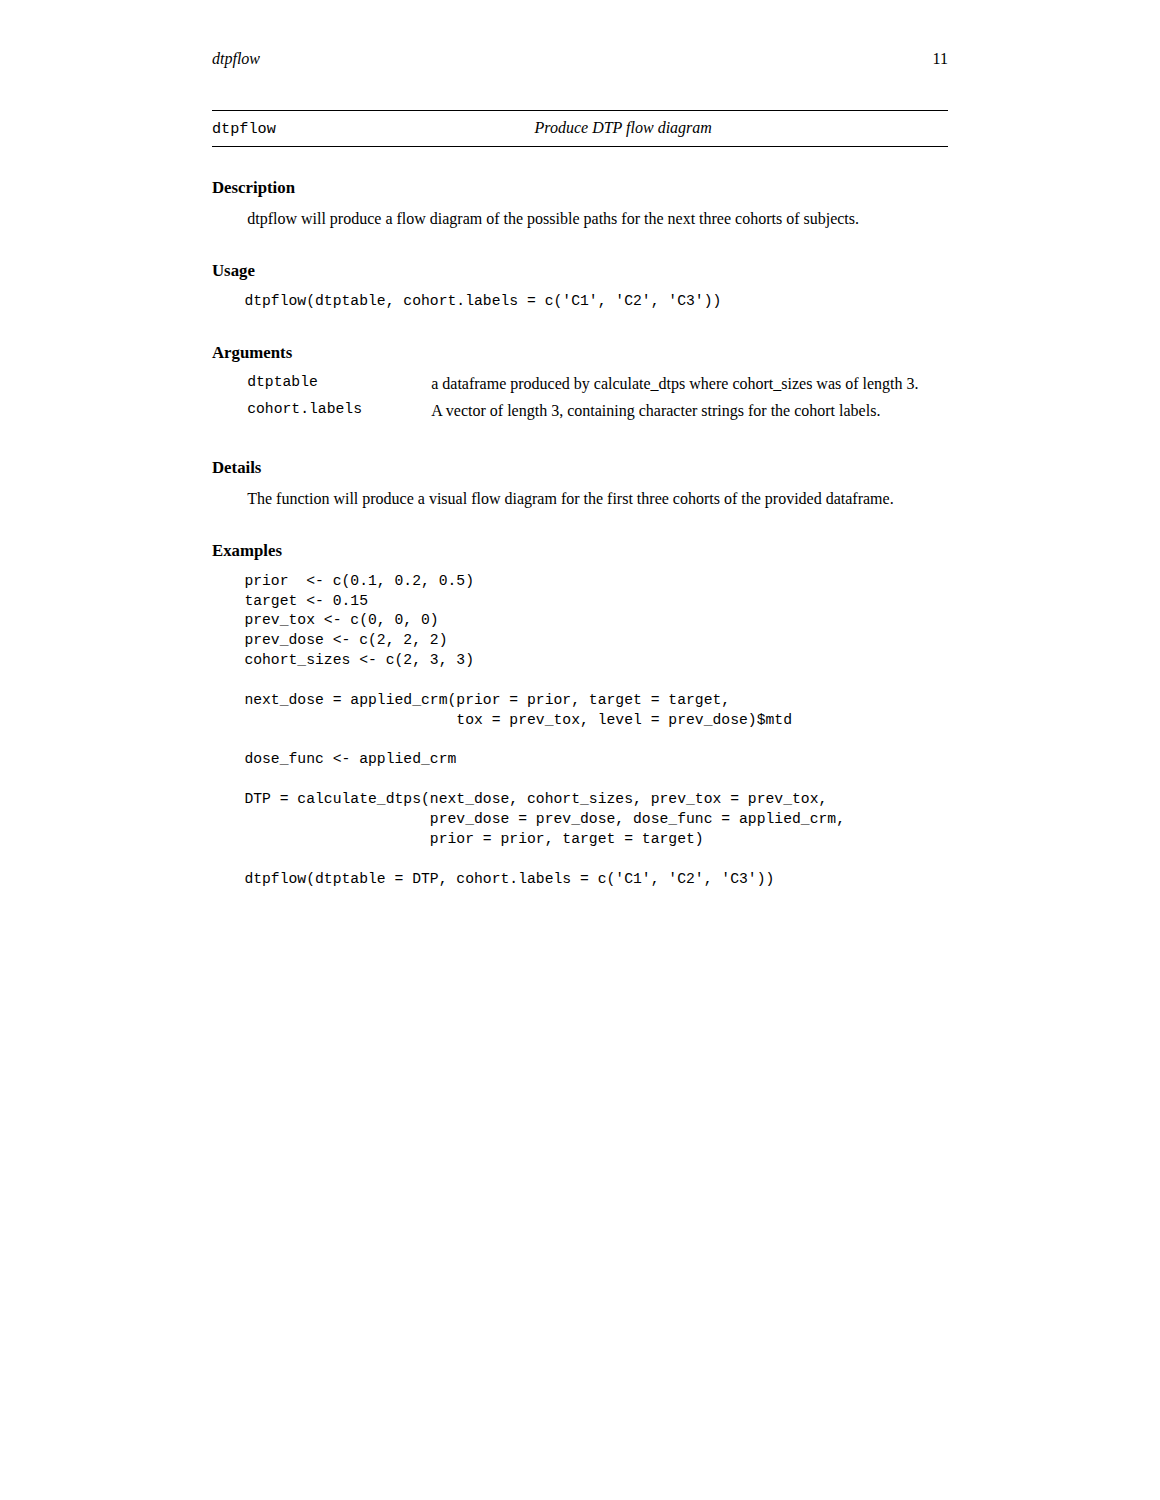dtpflow 11
dtpflow Produce DTP flow diagram
Description
dtpflow will produce a flow diagram of the possible paths for the next three cohorts of subjects.
Usage
dtpflow(dtptable, cohort.labels = c('C1', 'C2', 'C3'))
Arguments
dtptable
a dataframe produced by calculate_dtps where cohort_sizes was of length 3.
cohort.labels
A vector of length 3, containing character strings for the cohort labels.
Details
The function will produce a visual flow diagram for the first three cohorts of the provided dataframe.
Examples
prior  <- c(0.1, 0.2, 0.5)
target <- 0.15
prev_tox <- c(0, 0, 0)
prev_dose <- c(2, 2, 2)
cohort_sizes <- c(2, 3, 3)

next_dose = applied_crm(prior = prior, target = target,
                        tox = prev_tox, level = prev_dose)$mtd

dose_func <- applied_crm

DTP = calculate_dtps(next_dose, cohort_sizes, prev_tox = prev_tox,
                     prev_dose = prev_dose, dose_func = applied_crm,
                     prior = prior, target = target)

dtpflow(dtptable = DTP, cohort.labels = c('C1', 'C2', 'C3'))